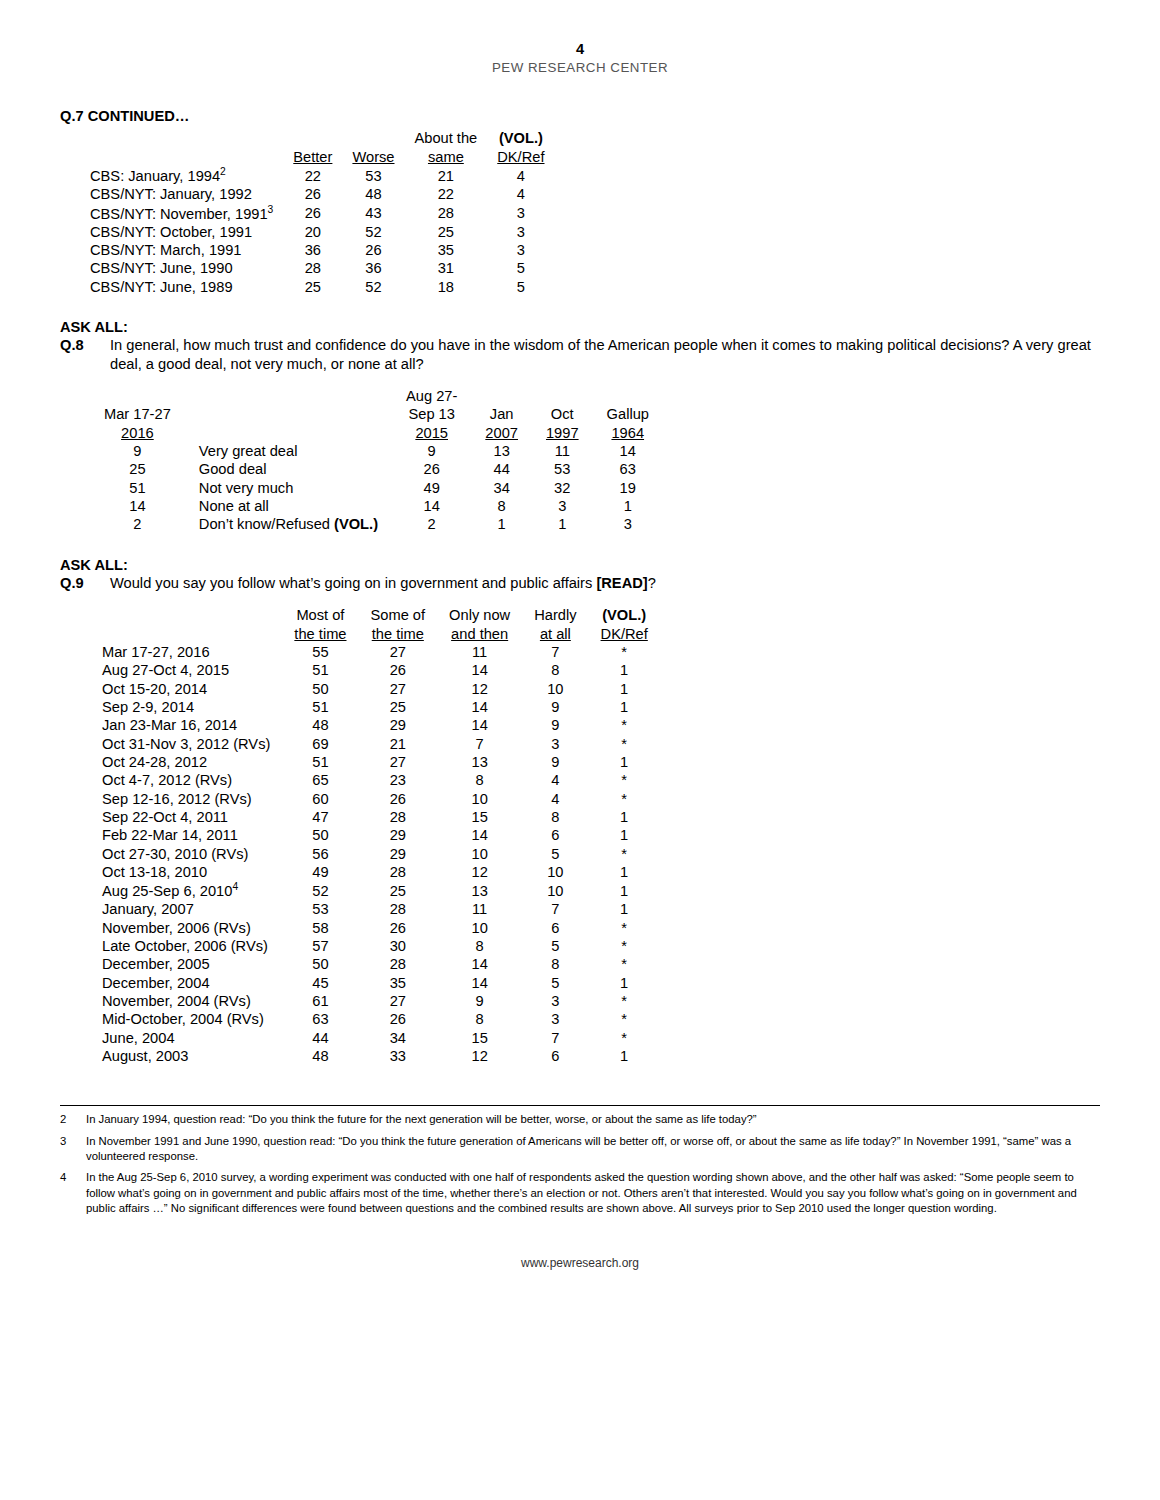4
PEW RESEARCH CENTER
Q.7 CONTINUED…
| | | | About the | (VOL.) |
| --- | --- | --- | --- | --- |
| | Better | Worse | same | DK/Ref |
| CBS: January, 1994 2 | 22 | 53 | 21 | 4 |
| CBS/NYT: January, 1992 | 26 | 48 | 22 | 4 |
| CBS/NYT: November, 1991 3 | 26 | 43 | 28 | 3 |
| CBS/NYT: October, 1991 | 20 | 52 | 25 | 3 |
| CBS/NYT: March, 1991 | 36 | 26 | 35 | 3 |
| CBS/NYT: June, 1990 | 28 | 36 | 31 | 5 |
| CBS/NYT: June, 1989 | 25 | 52 | 18 | 5 |
ASK ALL:
Q.8 In general, how much trust and confidence do you have in the wisdom of the American people when it comes to making political decisions? A very great deal, a good deal, not very much, or none at all?
| | | Aug 27- | | | |
| --- | --- | --- | --- | --- | --- |
| Mar 17-27 | | Sep 13 | Jan | Oct | Gallup |
| 2016 | | 2015 | 2007 | 1997 | 1964 |
| 9 | Very great deal | 9 | 13 | 11 | 14 |
| 25 | Good deal | 26 | 44 | 53 | 63 |
| 51 | Not very much | 49 | 34 | 32 | 19 |
| 14 | None at all | 14 | 8 | 3 | 1 |
| 2 | Don’t know/Refused (VOL.) | 2 | 1 | 1 | 3 |
ASK ALL:
Q.9 Would you say you follow what’s going on in government and public affairs [READ]?
| | Most of | Some of | Only now | Hardly | (VOL.) |
| --- | --- | --- | --- | --- | --- |
| | the time | the time | and then | at all | DK/Ref |
| Mar 17-27, 2016 | 55 | 27 | 11 | 7 | * |
| Aug 27-Oct 4, 2015 | 51 | 26 | 14 | 8 | 1 |
| Oct 15-20, 2014 | 50 | 27 | 12 | 10 | 1 |
| Sep 2-9, 2014 | 51 | 25 | 14 | 9 | 1 |
| Jan 23-Mar 16, 2014 | 48 | 29 | 14 | 9 | * |
| Oct 31-Nov 3, 2012 (RVs) | 69 | 21 | 7 | 3 | * |
| Oct 24-28, 2012 | 51 | 27 | 13 | 9 | 1 |
| Oct 4-7, 2012 (RVs) | 65 | 23 | 8 | 4 | * |
| Sep 12-16, 2012 (RVs) | 60 | 26 | 10 | 4 | * |
| Sep 22-Oct 4, 2011 | 47 | 28 | 15 | 8 | 1 |
| Feb 22-Mar 14, 2011 | 50 | 29 | 14 | 6 | 1 |
| Oct 27-30, 2010 (RVs) | 56 | 29 | 10 | 5 | * |
| Oct 13-18, 2010 | 49 | 28 | 12 | 10 | 1 |
| Aug 25-Sep 6, 2010 4 | 52 | 25 | 13 | 10 | 1 |
| January, 2007 | 53 | 28 | 11 | 7 | 1 |
| November, 2006 (RVs) | 58 | 26 | 10 | 6 | * |
| Late October, 2006 (RVs) | 57 | 30 | 8 | 5 | * |
| December, 2005 | 50 | 28 | 14 | 8 | * |
| December, 2004 | 45 | 35 | 14 | 5 | 1 |
| November, 2004 (RVs) | 61 | 27 | 9 | 3 | * |
| Mid-October, 2004 (RVs) | 63 | 26 | 8 | 3 | * |
| June, 2004 | 44 | 34 | 15 | 7 | * |
| August, 2003 | 48 | 33 | 12 | 6 | 1 |
2 In January 1994, question read: “Do you think the future for the next generation will be better, worse, or about the same as life today?”
3 In November 1991 and June 1990, question read: “Do you think the future generation of Americans will be better off, or worse off, or about the same as life today?” In November 1991, “same” was a volunteered response.
4 In the Aug 25-Sep 6, 2010 survey, a wording experiment was conducted with one half of respondents asked the question wording shown above, and the other half was asked: “Some people seem to follow what’s going on in government and public affairs most of the time, whether there’s an election or not. Others aren’t that interested. Would you say you follow what’s going on in government and public affairs …” No significant differences were found between questions and the combined results are shown above. All surveys prior to Sep 2010 used the longer question wording.
www.pewresearch.org